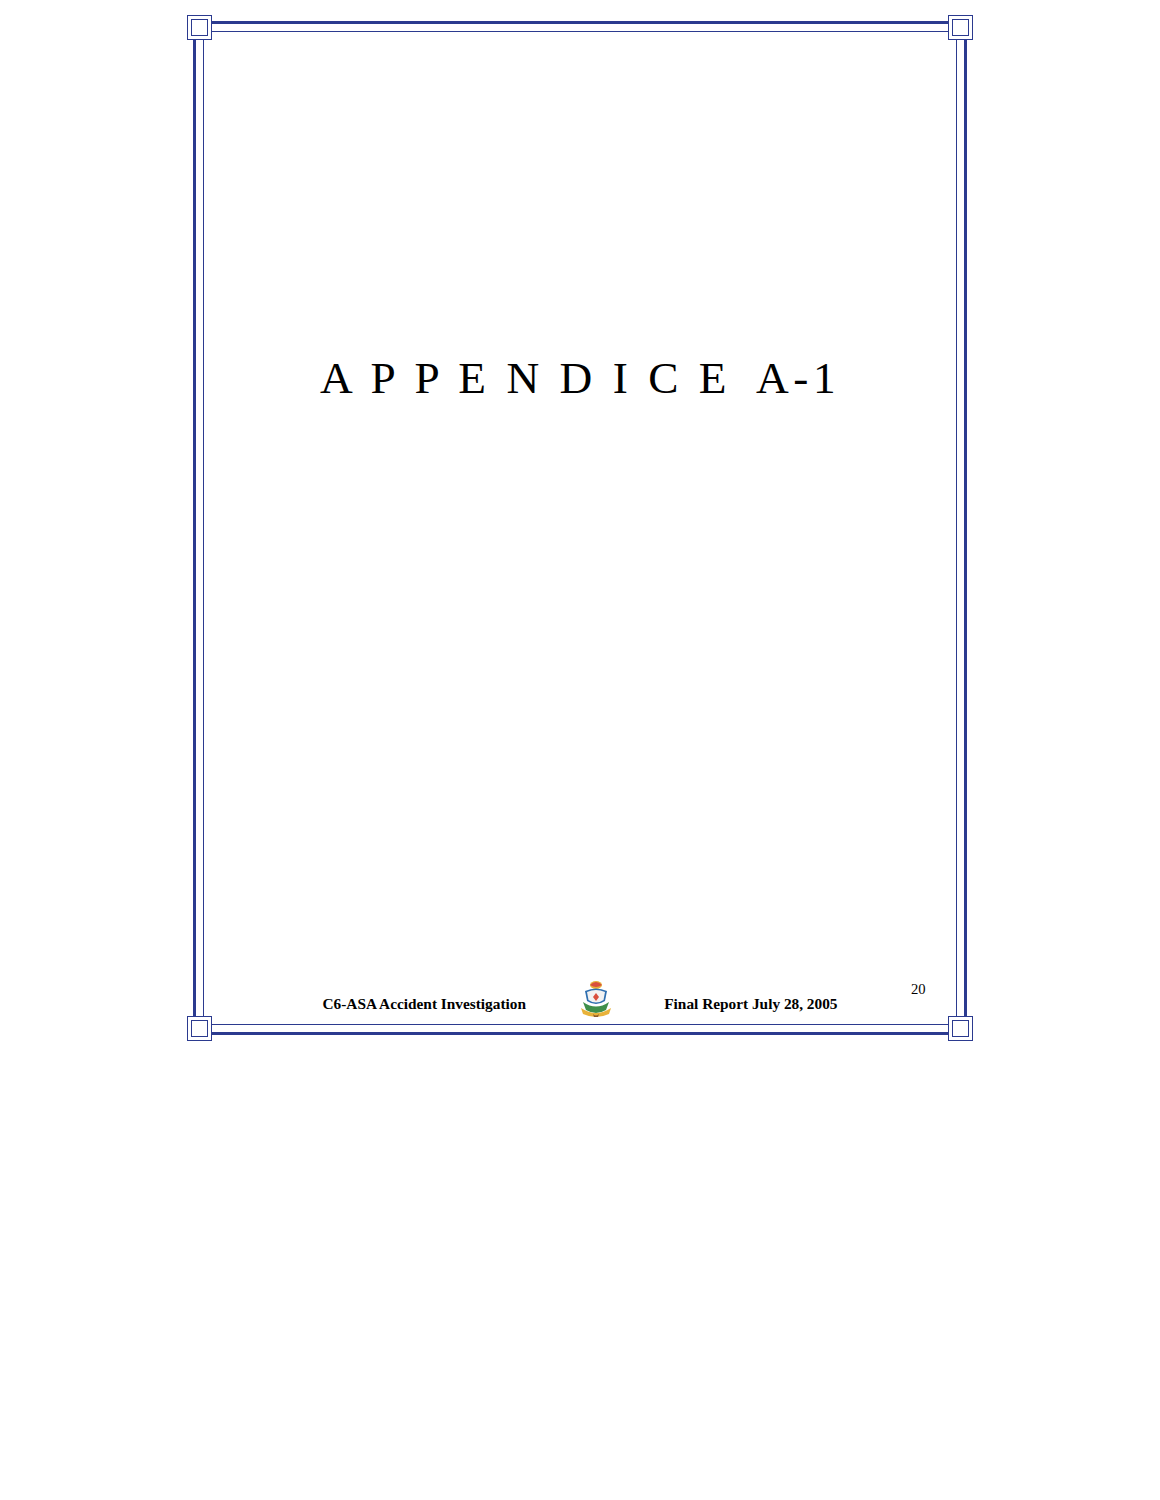A P P E N D I C E A-1
20
C6-ASA Accident Investigation Final Report July 28, 2005